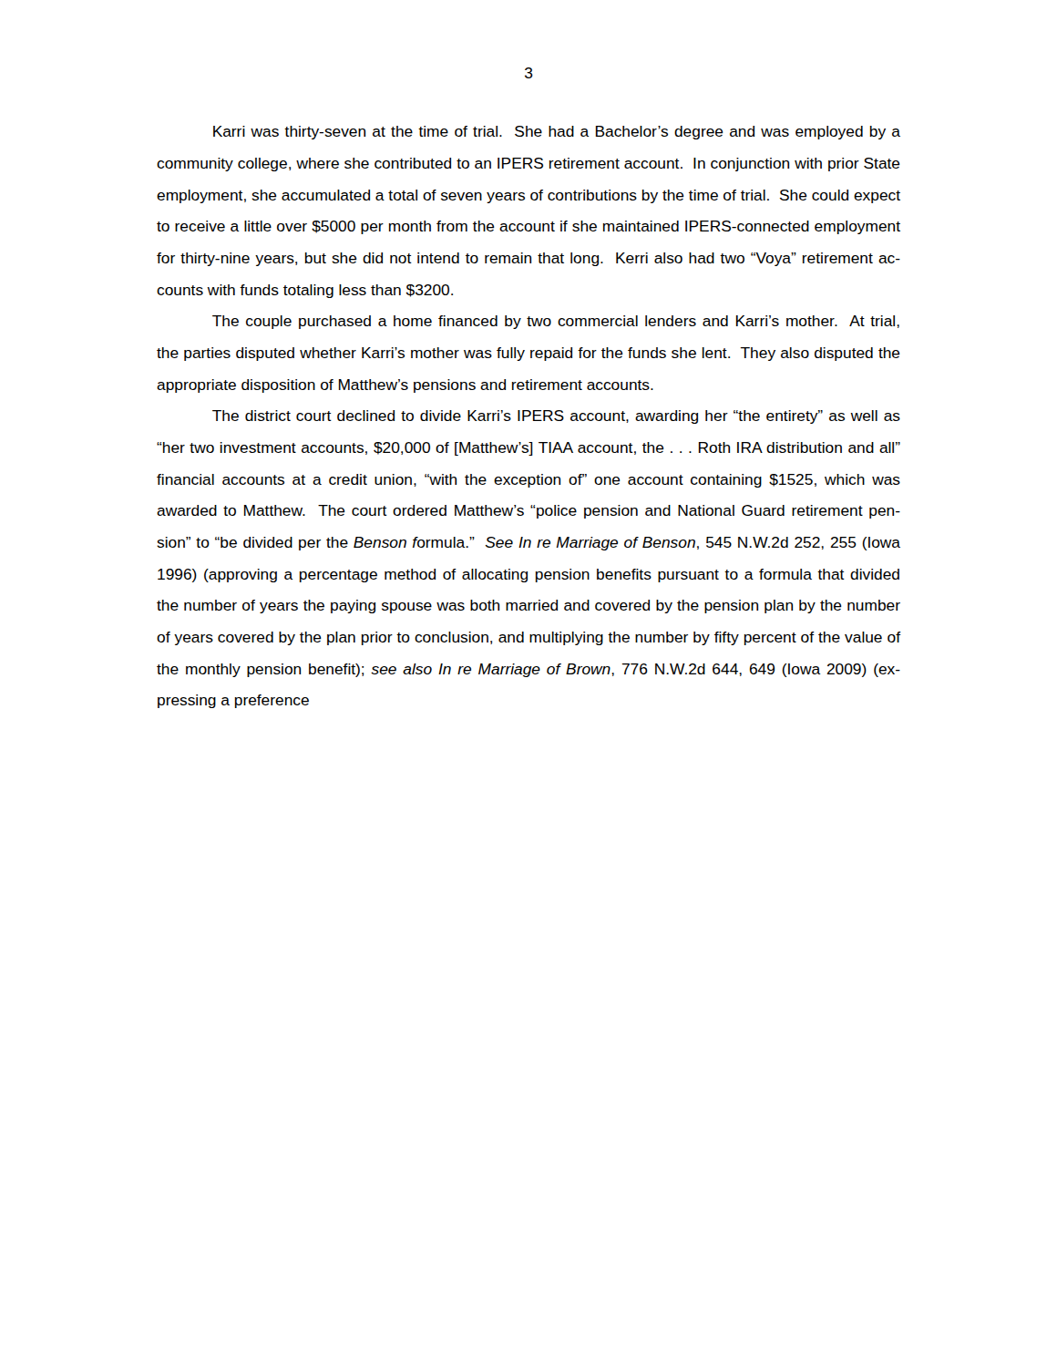3
Karri was thirty-seven at the time of trial. She had a Bachelor’s degree and was employed by a community college, where she contributed to an IPERS retirement account. In conjunction with prior State employment, she accumulated a total of seven years of contributions by the time of trial. She could expect to receive a little over $5000 per month from the account if she maintained IPERS-connected employment for thirty-nine years, but she did not intend to remain that long. Kerri also had two “Voya” retirement accounts with funds totaling less than $3200.
The couple purchased a home financed by two commercial lenders and Karri’s mother. At trial, the parties disputed whether Karri’s mother was fully repaid for the funds she lent. They also disputed the appropriate disposition of Matthew’s pensions and retirement accounts.
The district court declined to divide Karri’s IPERS account, awarding her “the entirety” as well as “her two investment accounts, $20,000 of [Matthew’s] TIAA account, the . . . Roth IRA distribution and all” financial accounts at a credit union, “with the exception of” one account containing $1525, which was awarded to Matthew. The court ordered Matthew’s “police pension and National Guard retirement pension” to “be divided per the Benson formula.” See In re Marriage of Benson, 545 N.W.2d 252, 255 (Iowa 1996) (approving a percentage method of allocating pension benefits pursuant to a formula that divided the number of years the paying spouse was both married and covered by the pension plan by the number of years covered by the plan prior to conclusion, and multiplying the number by fifty percent of the value of the monthly pension benefit); see also In re Marriage of Brown, 776 N.W.2d 644, 649 (Iowa 2009) (expressing a preference